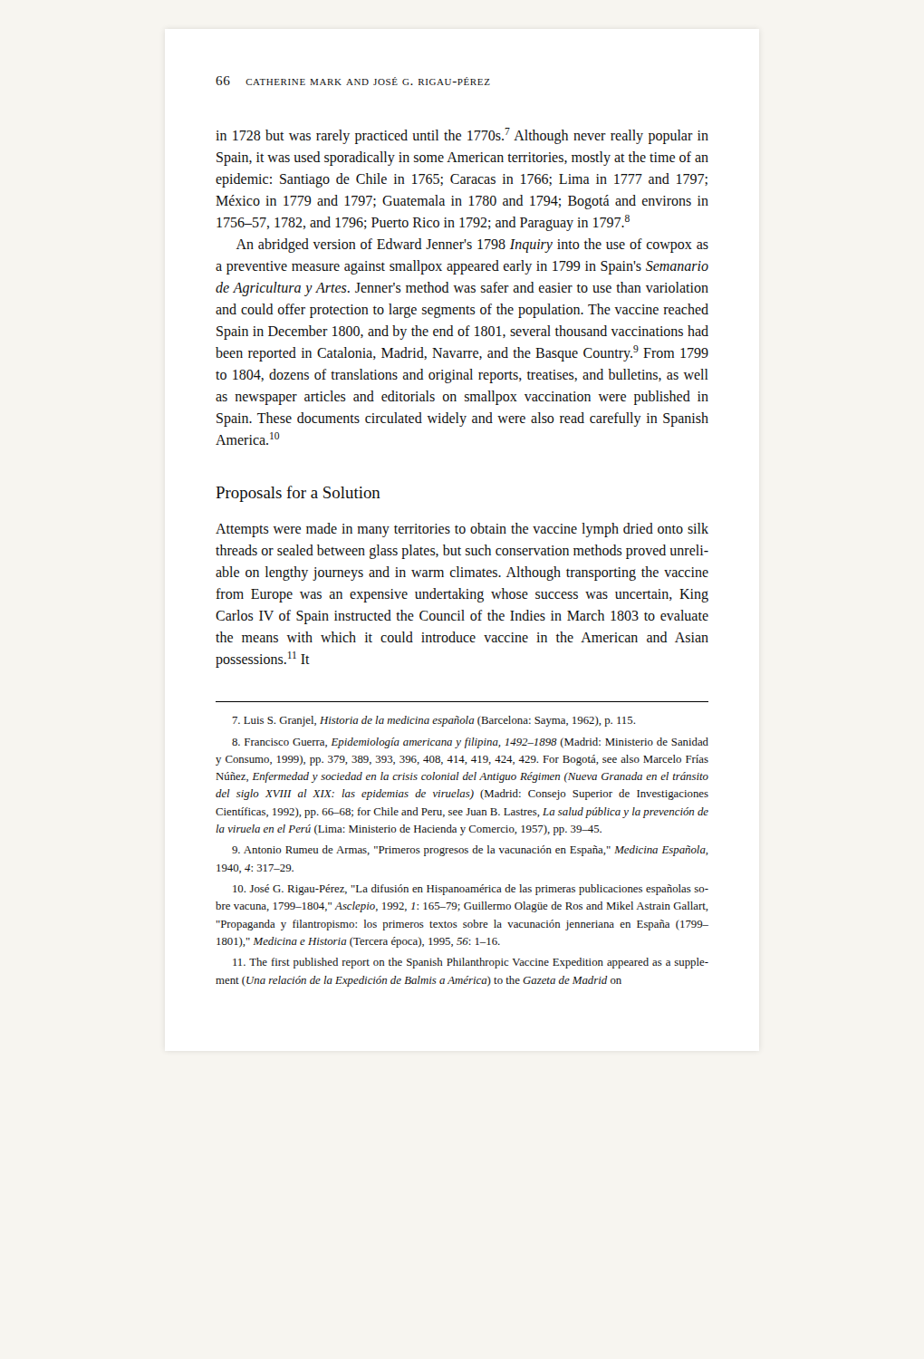66catherine mark and josé g. rigau-pérez
in 1728 but was rarely practiced until the 1770s.7 Although never really popular in Spain, it was used sporadically in some American territories, mostly at the time of an epidemic: Santiago de Chile in 1765; Caracas in 1766; Lima in 1777 and 1797; México in 1779 and 1797; Guatemala in 1780 and 1794; Bogotá and environs in 1756–57, 1782, and 1796; Puerto Rico in 1792; and Paraguay in 1797.8
An abridged version of Edward Jenner's 1798 Inquiry into the use of cowpox as a preventive measure against smallpox appeared early in 1799 in Spain's Semanario de Agricultura y Artes. Jenner's method was safer and easier to use than variolation and could offer protection to large segments of the population. The vaccine reached Spain in December 1800, and by the end of 1801, several thousand vaccinations had been reported in Catalonia, Madrid, Navarre, and the Basque Country.9 From 1799 to 1804, dozens of translations and original reports, treatises, and bulletins, as well as newspaper articles and editorials on smallpox vaccination were published in Spain. These documents circulated widely and were also read carefully in Spanish America.10
Proposals for a Solution
Attempts were made in many territories to obtain the vaccine lymph dried onto silk threads or sealed between glass plates, but such conservation methods proved unreliable on lengthy journeys and in warm climates. Although transporting the vaccine from Europe was an expensive undertaking whose success was uncertain, King Carlos IV of Spain instructed the Council of the Indies in March 1803 to evaluate the means with which it could introduce vaccine in the American and Asian possessions.11 It
7. Luis S. Granjel, Historia de la medicina española (Barcelona: Sayma, 1962), p. 115.
8. Francisco Guerra, Epidemiología americana y filipina, 1492–1898 (Madrid: Ministerio de Sanidad y Consumo, 1999), pp. 379, 389, 393, 396, 408, 414, 419, 424, 429. For Bogotá, see also Marcelo Frías Núñez, Enfermedad y sociedad en la crisis colonial del Antiguo Régimen (Nueva Granada en el tránsito del siglo XVIII al XIX: las epidemias de viruelas) (Madrid: Consejo Superior de Investigaciones Científicas, 1992), pp. 66–68; for Chile and Peru, see Juan B. Lastres, La salud pública y la prevención de la viruela en el Perú (Lima: Ministerio de Hacienda y Comercio, 1957), pp. 39–45.
9. Antonio Rumeu de Armas, "Primeros progresos de la vacunación en España," Medicina Española, 1940, 4: 317–29.
10. José G. Rigau-Pérez, "La difusión en Hispanoamérica de las primeras publicaciones españolas sobre vacuna, 1799–1804," Asclepio, 1992, 1: 165–79; Guillermo Olagüe de Ros and Mikel Astrain Gallart, "Propaganda y filantropismo: los primeros textos sobre la vacunación jenneriana en España (1799–1801)," Medicina e Historia (Tercera época), 1995, 56: 1–16.
11. The first published report on the Spanish Philanthropic Vaccine Expedition appeared as a supplement (Una relación de la Expedición de Balmis a América) to the Gazeta de Madrid on